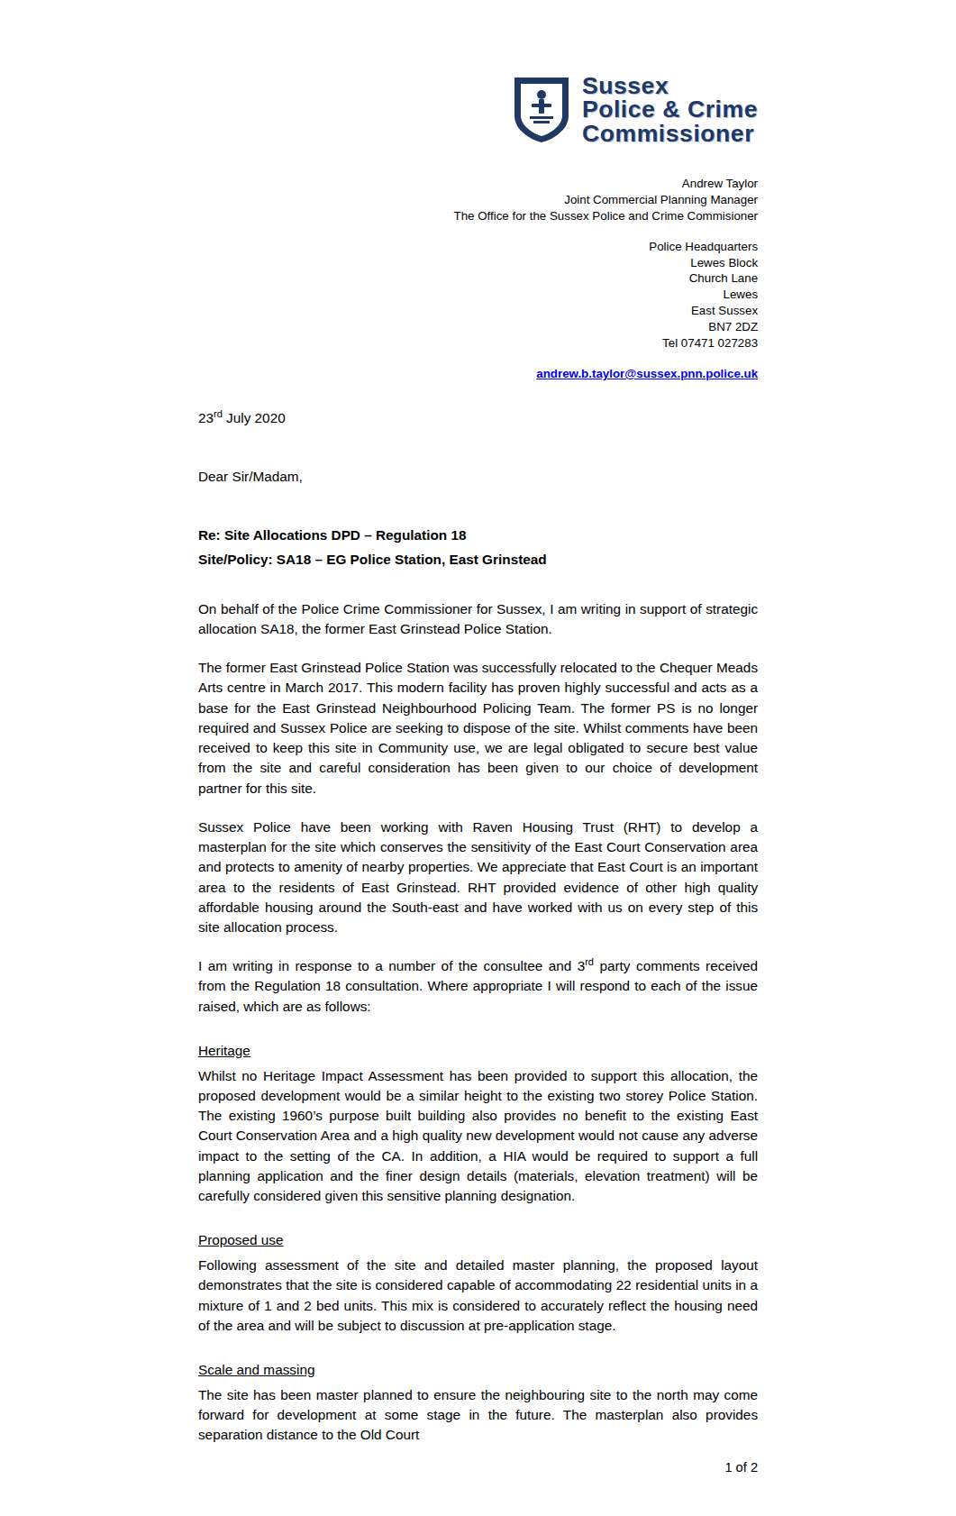Sussex Police & Crime Commissioner
Andrew Taylor
Joint Commercial Planning Manager
The Office for the Sussex Police and Crime Commisioner
Police Headquarters
Lewes Block
Church Lane
Lewes
East Sussex
BN7 2DZ
Tel 07471 027283
andrew.b.taylor@sussex.pnn.police.uk
23rd July 2020
Dear Sir/Madam,
Re: Site Allocations DPD – Regulation 18
Site/Policy: SA18 – EG Police Station, East Grinstead
On behalf of the Police Crime Commissioner for Sussex, I am writing in support of strategic allocation SA18, the former East Grinstead Police Station.
The former East Grinstead Police Station was successfully relocated to the Chequer Meads Arts centre in March 2017. This modern facility has proven highly successful and acts as a base for the East Grinstead Neighbourhood Policing Team. The former PS is no longer required and Sussex Police are seeking to dispose of the site. Whilst comments have been received to keep this site in Community use, we are legal obligated to secure best value from the site and careful consideration has been given to our choice of development partner for this site.
Sussex Police have been working with Raven Housing Trust (RHT) to develop a masterplan for the site which conserves the sensitivity of the East Court Conservation area and protects to amenity of nearby properties. We appreciate that East Court is an important area to the residents of East Grinstead. RHT provided evidence of other high quality affordable housing around the South-east and have worked with us on every step of this site allocation process.
I am writing in response to a number of the consultee and 3rd party comments received from the Regulation 18 consultation. Where appropriate I will respond to each of the issue raised, which are as follows:
Heritage
Whilst no Heritage Impact Assessment has been provided to support this allocation, the proposed development would be a similar height to the existing two storey Police Station. The existing 1960’s purpose built building also provides no benefit to the existing East Court Conservation Area and a high quality new development would not cause any adverse impact to the setting of the CA. In addition, a HIA would be required to support a full planning application and the finer design details (materials, elevation treatment) will be carefully considered given this sensitive planning designation.
Proposed use
Following assessment of the site and detailed master planning, the proposed layout demonstrates that the site is considered capable of accommodating 22 residential units in a mixture of 1 and 2 bed units. This mix is considered to accurately reflect the housing need of the area and will be subject to discussion at pre-application stage.
Scale and massing
The site has been master planned to ensure the neighbouring site to the north may come forward for development at some stage in the future. The masterplan also provides separation distance to the Old Court
1 of 2